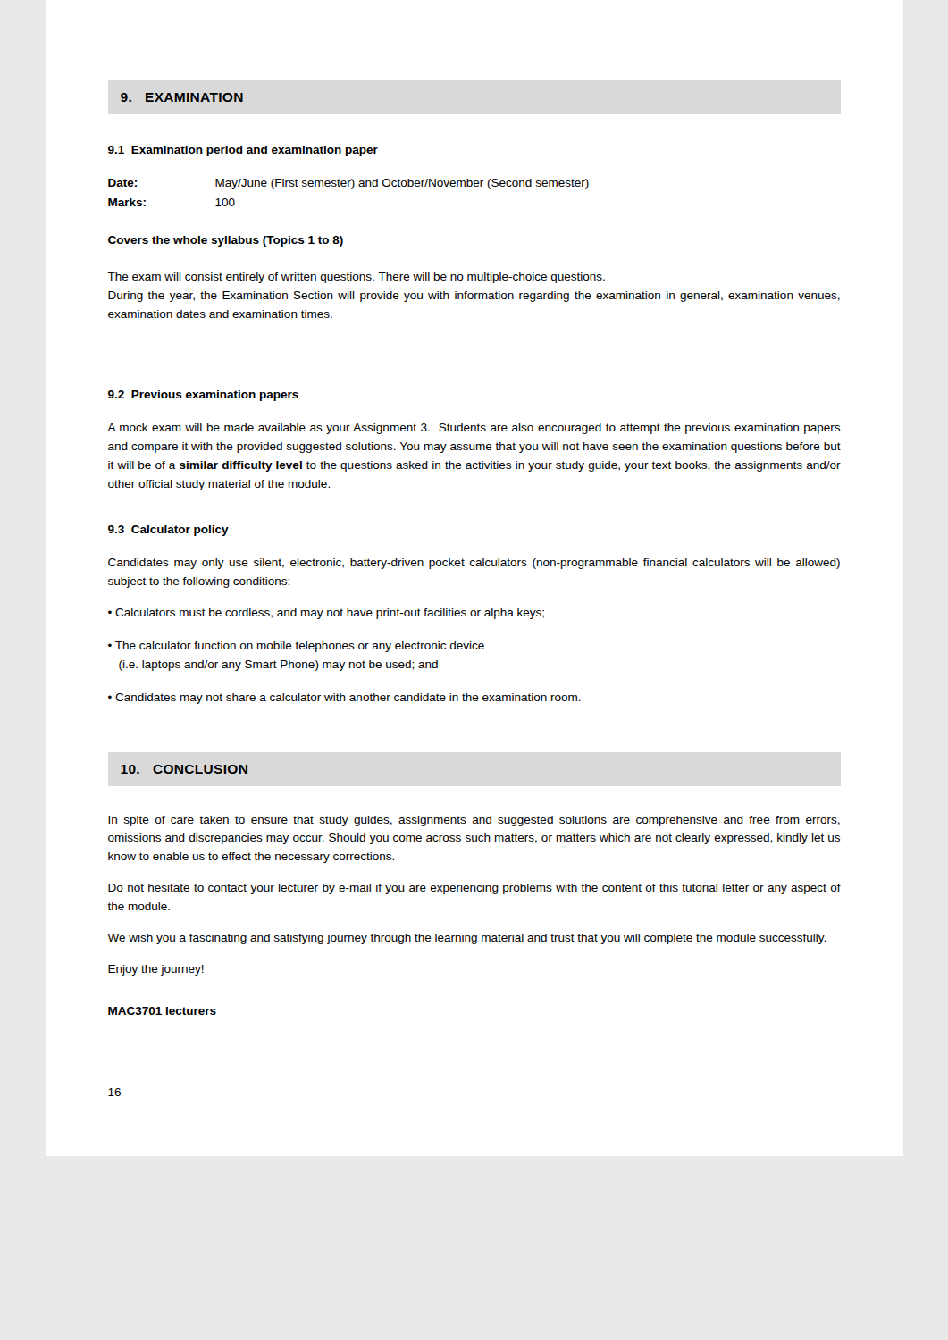9. EXAMINATION
9.1 Examination period and examination paper
| Date: | May/June (First semester) and October/November (Second semester) |
| Marks: | 100 |
Covers the whole syllabus (Topics 1 to 8)
The exam will consist entirely of written questions. There will be no multiple-choice questions.
During the year, the Examination Section will provide you with information regarding the examination in general, examination venues, examination dates and examination times.
9.2 Previous examination papers
A mock exam will be made available as your Assignment 3. Students are also encouraged to attempt the previous examination papers and compare it with the provided suggested solutions. You may assume that you will not have seen the examination questions before but it will be of a similar difficulty level to the questions asked in the activities in your study guide, your text books, the assignments and/or other official study material of the module.
9.3 Calculator policy
Candidates may only use silent, electronic, battery-driven pocket calculators (non-programmable financial calculators will be allowed) subject to the following conditions:
• Calculators must be cordless, and may not have print-out facilities or alpha keys;
• The calculator function on mobile telephones or any electronic device(i.e. laptops and/or any Smart Phone) may not be used; and
• Candidates may not share a calculator with another candidate in the examination room.
10. CONCLUSION
In spite of care taken to ensure that study guides, assignments and suggested solutions are comprehensive and free from errors, omissions and discrepancies may occur. Should you come across such matters, or matters which are not clearly expressed, kindly let us know to enable us to effect the necessary corrections.
Do not hesitate to contact your lecturer by e-mail if you are experiencing problems with the content of this tutorial letter or any aspect of the module.
We wish you a fascinating and satisfying journey through the learning material and trust that you will complete the module successfully.
Enjoy the journey!
MAC3701 lecturers
16